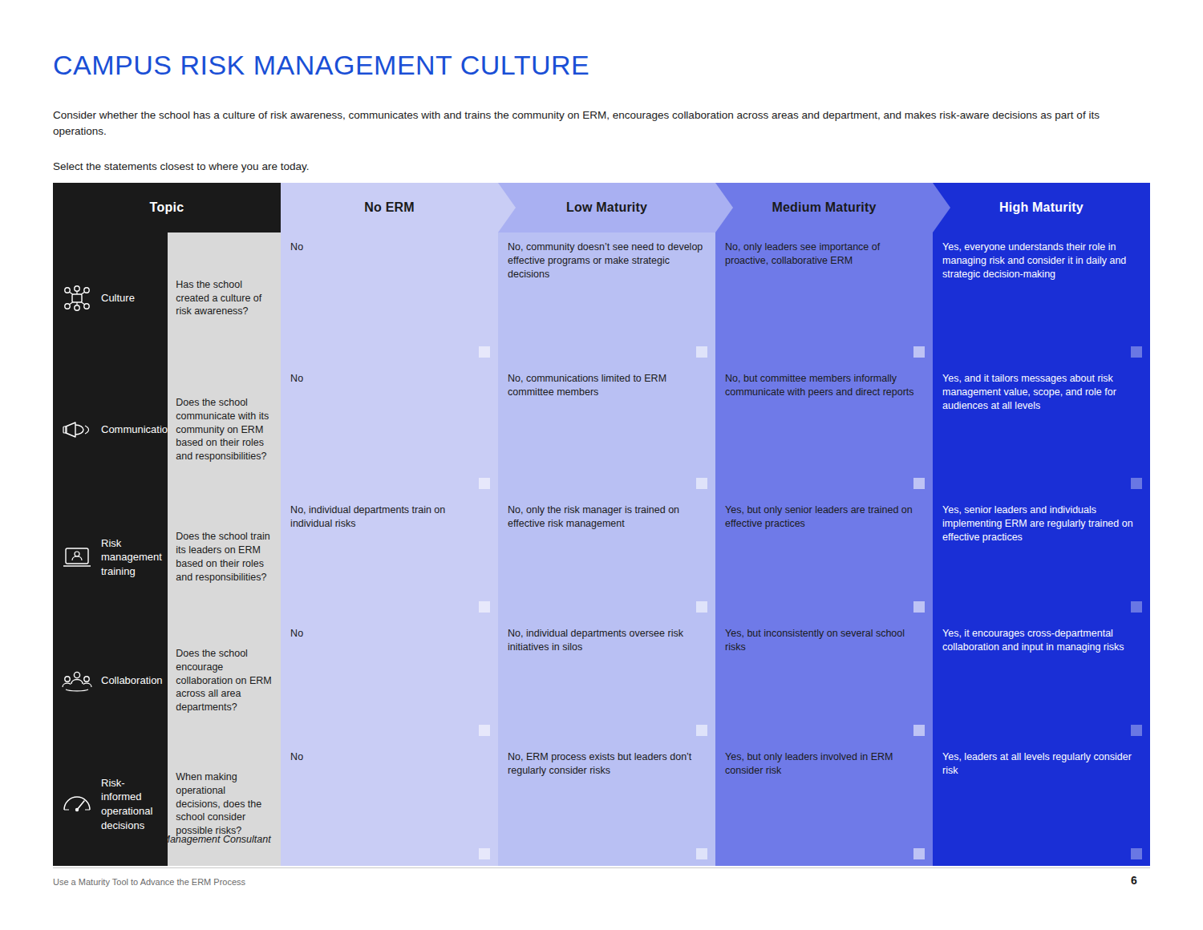CAMPUS RISK MANAGEMENT CULTURE
Consider whether the school has a culture of risk awareness, communicates with and trains the community on ERM, encourages collaboration across areas and department, and makes risk-aware decisions as part of its operations.
Select the statements closest to where you are today.
| Topic | No ERM | Low Maturity | Medium Maturity | High Maturity |
| --- | --- | --- | --- | --- |
| Culture | Has the school created a culture of risk awareness? | No | No, community doesn’t see need to develop effective programs or make strategic decisions | No, only leaders see importance of proactive, collaborative ERM | Yes, everyone understands their role in managing risk and consider it in daily and strategic decision-making |
| Communication | Does the school communicate with its community on ERM based on their roles and responsibilities? | No | No, communications limited to ERM committee members | No, but committee members informally communicate with peers and direct reports | Yes, and it tailors messages about risk management value, scope, and role for audiences at all levels |
| Risk management training | Does the school train its leaders on ERM based on their roles and responsibilities? | No, individual departments train on individual risks | No, only the risk manager is trained on effective risk management | Yes, but only senior leaders are trained on effective practices | Yes, senior leaders and individuals implementing ERM are regularly trained on effective practices |
| Collaboration | Does the school encourage collaboration on ERM across all area departments? | No | No, individual departments oversee risk initiatives in silos | Yes, but inconsistently on several school risks | Yes, it encourages cross-departmental collaboration and input in managing risks |
| Risk-informed operational decisions | When making operational decisions, does the school consider possible risks? | No | No, ERM process exists but leaders don’t regularly consider risks | Yes, but only leaders involved in ERM consider risk | Yes, leaders at all levels regularly consider risk |
By Liza Kabanova, Risk Management Consultant
Use a Maturity Tool to Advance the ERM Process
6